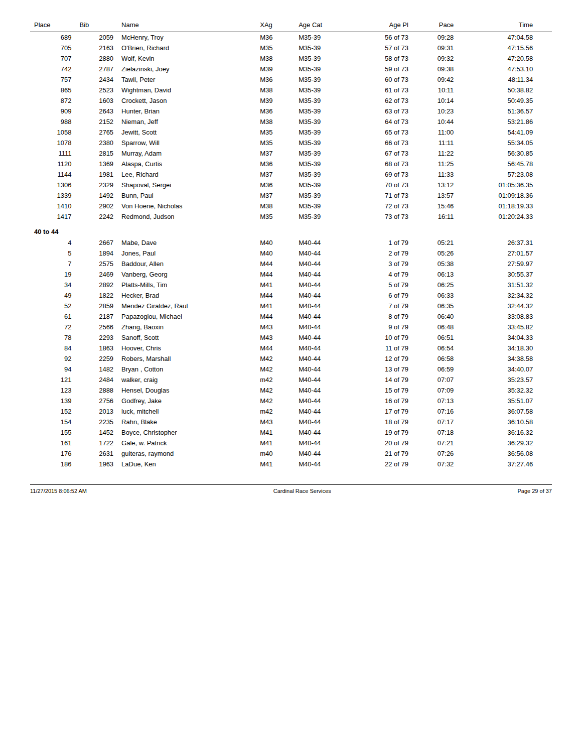| Place | Bib | Name | XAg | Age Cat | Age Pl | Pace | Time | |
| --- | --- | --- | --- | --- | --- | --- | --- | --- |
| 689 | 2059 | McHenry, Troy | M36 | M35-39 | 56 of 73 | 09:28 | 47:04.58 | |
| 705 | 2163 | O'Brien, Richard | M35 | M35-39 | 57 of 73 | 09:31 | 47:15.56 | |
| 707 | 2880 | Wolf, Kevin | M38 | M35-39 | 58 of 73 | 09:32 | 47:20.58 | |
| 742 | 2787 | Zielazinski, Joey | M39 | M35-39 | 59 of 73 | 09:38 | 47:53.10 | |
| 757 | 2434 | Tawil, Peter | M36 | M35-39 | 60 of 73 | 09:42 | 48:11.34 | |
| 865 | 2523 | Wightman, David | M38 | M35-39 | 61 of 73 | 10:11 | 50:38.82 | |
| 872 | 1603 | Crockett, Jason | M39 | M35-39 | 62 of 73 | 10:14 | 50:49.35 | |
| 909 | 2643 | Hunter, Brian | M36 | M35-39 | 63 of 73 | 10:23 | 51:36.57 | |
| 988 | 2152 | Nieman, Jeff | M38 | M35-39 | 64 of 73 | 10:44 | 53:21.86 | |
| 1058 | 2765 | Jewitt, Scott | M35 | M35-39 | 65 of 73 | 11:00 | 54:41.09 | |
| 1078 | 2380 | Sparrow, Will | M35 | M35-39 | 66 of 73 | 11:11 | 55:34.05 | |
| 1111 | 2815 | Murray, Adam | M37 | M35-39 | 67 of 73 | 11:22 | 56:30.85 | |
| 1120 | 1369 | Alaspa, Curtis | M36 | M35-39 | 68 of 73 | 11:25 | 56:45.78 | |
| 1144 | 1981 | Lee, Richard | M37 | M35-39 | 69 of 73 | 11:33 | 57:23.08 | |
| 1306 | 2329 | Shapoval, Sergei | M36 | M35-39 | 70 of 73 | 13:12 | 01:05:36.35 | |
| 1339 | 1492 | Bunn, Paul | M37 | M35-39 | 71 of 73 | 13:57 | 01:09:18.36 | |
| 1410 | 2902 | Von Hoene, Nicholas | M38 | M35-39 | 72 of 73 | 15:46 | 01:18:19.33 | |
| 1417 | 2242 | Redmond, Judson | M35 | M35-39 | 73 of 73 | 16:11 | 01:20:24.33 | |
| 40 to 44 |
| 4 | 2667 | Mabe, Dave | M40 | M40-44 | 1 of 79 | 05:21 | 26:37.31 | |
| 5 | 1894 | Jones, Paul | M40 | M40-44 | 2 of 79 | 05:26 | 27:01.57 | |
| 7 | 2575 | Baddour, Allen | M44 | M40-44 | 3 of 79 | 05:38 | 27:59.97 | |
| 19 | 2469 | Vanberg, Georg | M44 | M40-44 | 4 of 79 | 06:13 | 30:55.37 | |
| 34 | 2892 | Platts-Mills, Tim | M41 | M40-44 | 5 of 79 | 06:25 | 31:51.32 | |
| 49 | 1822 | Hecker, Brad | M44 | M40-44 | 6 of 79 | 06:33 | 32:34.32 | |
| 52 | 2859 | Mendez Giraldez, Raul | M41 | M40-44 | 7 of 79 | 06:35 | 32:44.32 | |
| 61 | 2187 | Papazoglou, Michael | M44 | M40-44 | 8 of 79 | 06:40 | 33:08.83 | |
| 72 | 2566 | Zhang, Baoxin | M43 | M40-44 | 9 of 79 | 06:48 | 33:45.82 | |
| 78 | 2293 | Sanoff, Scott | M43 | M40-44 | 10 of 79 | 06:51 | 34:04.33 | |
| 84 | 1863 | Hoover, Chris | M44 | M40-44 | 11 of 79 | 06:54 | 34:18.30 | |
| 92 | 2259 | Robers, Marshall | M42 | M40-44 | 12 of 79 | 06:58 | 34:38.58 | |
| 94 | 1482 | Bryan , Cotton | M42 | M40-44 | 13 of 79 | 06:59 | 34:40.07 | |
| 121 | 2484 | walker, craig | m42 | M40-44 | 14 of 79 | 07:07 | 35:23.57 | |
| 123 | 2888 | Hensel, Douglas | M42 | M40-44 | 15 of 79 | 07:09 | 35:32.32 | |
| 139 | 2756 | Godfrey, Jake | M42 | M40-44 | 16 of 79 | 07:13 | 35:51.07 | |
| 152 | 2013 | luck, mitchell | m42 | M40-44 | 17 of 79 | 07:16 | 36:07.58 | |
| 154 | 2235 | Rahn, Blake | M43 | M40-44 | 18 of 79 | 07:17 | 36:10.58 | |
| 155 | 1452 | Boyce, Christopher | M41 | M40-44 | 19 of 79 | 07:18 | 36:16.32 | |
| 161 | 1722 | Gale, w. Patrick | M41 | M40-44 | 20 of 79 | 07:21 | 36:29.32 | |
| 176 | 2631 | guiteras, raymond | m40 | M40-44 | 21 of 79 | 07:26 | 36:56.08 | |
| 186 | 1963 | LaDue, Ken | M41 | M40-44 | 22 of 79 | 07:32 | 37:27.46 | |
11/27/2015 8:06:52 AM
Cardinal Race Services
Page 29 of 37